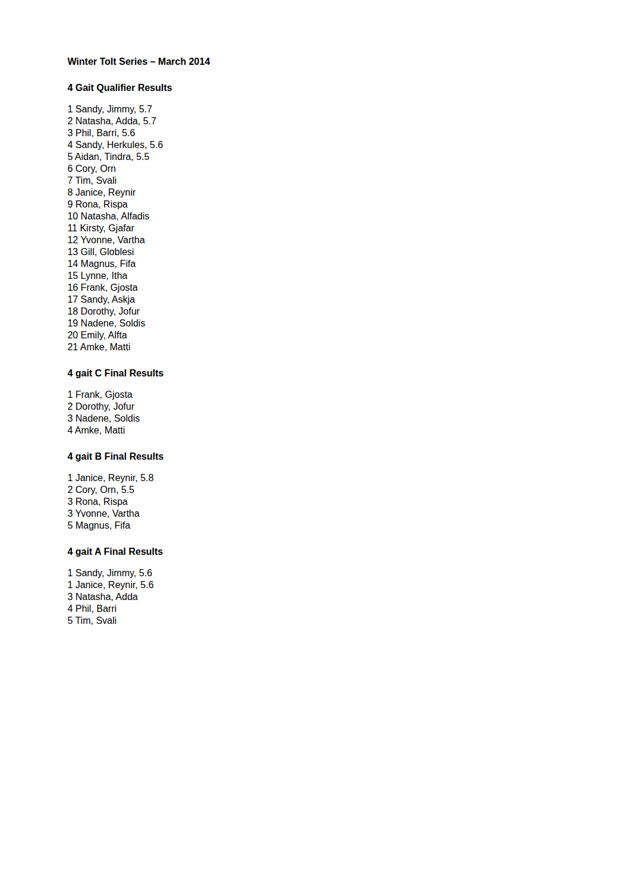Winter Tolt Series – March 2014
4 Gait Qualifier Results
1 Sandy, Jimmy, 5.7
2 Natasha, Adda, 5.7
3 Phil, Barri, 5.6
4 Sandy, Herkules, 5.6
5 Aidan, Tindra, 5.5
6 Cory, Orn
7 Tim, Svali
8 Janice, Reynir
9 Rona, Rispa
10 Natasha, Alfadis
11 Kirsty, Gjafar
12 Yvonne, Vartha
13 Gill, Globlesi
14 Magnus, Fifa
15 Lynne, Itha
16 Frank, Gjosta
17 Sandy, Askja
18 Dorothy, Jofur
19 Nadene, Soldis
20 Emily, Alfta
21 Amke, Matti
4 gait C Final Results
1 Frank, Gjosta
2 Dorothy, Jofur
3 Nadene, Soldis
4 Amke, Matti
4 gait B Final Results
1 Janice, Reynir, 5.8
2 Cory, Orn, 5.5
3 Rona, Rispa
3 Yvonne, Vartha
5 Magnus, Fifa
4 gait A Final Results
1 Sandy, Jimmy, 5.6
1 Janice, Reynir, 5.6
3 Natasha, Adda
4 Phil, Barri
5 Tim, Svali